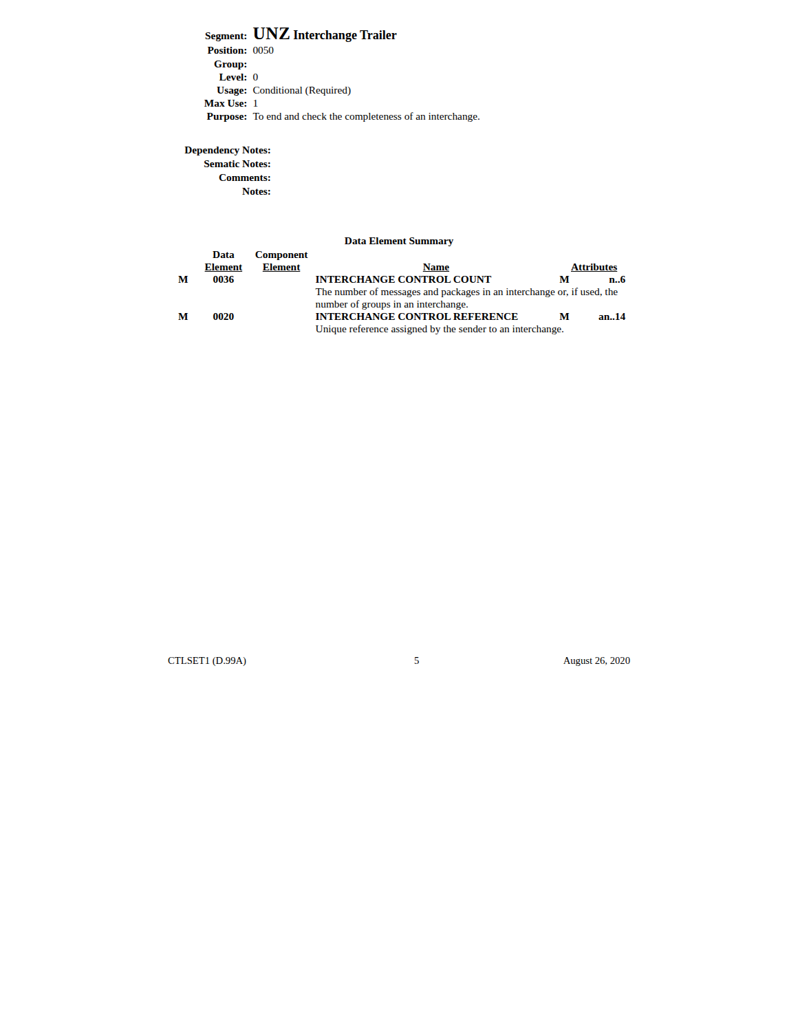| Segment: | UNZ Interchange Trailer |
| Position: | 0050 |
| Group: | |
| Level: | 0 |
| Usage: | Conditional (Required) |
| Max Use: | 1 |
| Purpose: | To end and check the completeness of an interchange. |
| Dependency Notes: | |
| Sematic Notes: | |
| Comments: | |
| Notes: | |
Data Element Summary
| | Data | Component | | |
| --- | --- | --- | --- | --- |
| | Element | Element | Name | Attributes |
| M | 0036 | | INTERCHANGE CONTROL COUNT | M n..6 |
| | | | The number of messages and packages in an interchange or, if used, the number of groups in an interchange. |
| M | 0020 | | INTERCHANGE CONTROL REFERENCE | M an..14 |
| | | | Unique reference assigned by the sender to an interchange. |
| CTLSET1 (D.99A) | 5 | August 26, 2020 |